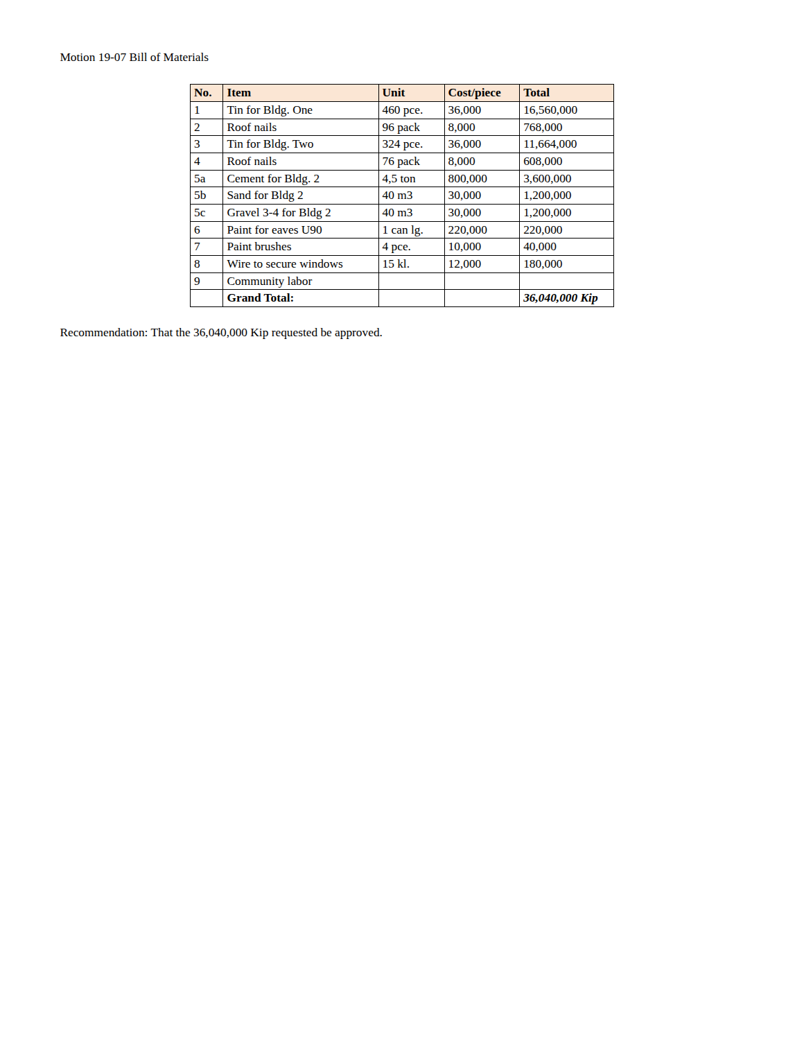Motion 19-07 Bill of Materials
| No. | Item | Unit | Cost/piece | Total |
| --- | --- | --- | --- | --- |
| 1 | Tin for Bldg. One | 460 pce. | 36,000 | 16,560,000 |
| 2 | Roof nails | 96 pack | 8,000 | 768,000 |
| 3 | Tin for Bldg. Two | 324 pce. | 36,000 | 11,664,000 |
| 4 | Roof nails | 76 pack | 8,000 | 608,000 |
| 5a | Cement for Bldg. 2 | 4,5 ton | 800,000 | 3,600,000 |
| 5b | Sand for Bldg 2 | 40 m3 | 30,000 | 1,200,000 |
| 5c | Gravel 3-4 for Bldg 2 | 40 m3 | 30,000 | 1,200,000 |
| 6 | Paint for eaves U90 | 1 can lg. | 220,000 | 220,000 |
| 7 | Paint brushes | 4 pce. | 10,000 | 40,000 |
| 8 | Wire to secure windows | 15 kl. | 12,000 | 180,000 |
| 9 | Community labor | | | |
| | Grand Total: | | | 36,040,000 Kip |
Recommendation: That the 36,040,000 Kip requested be approved.